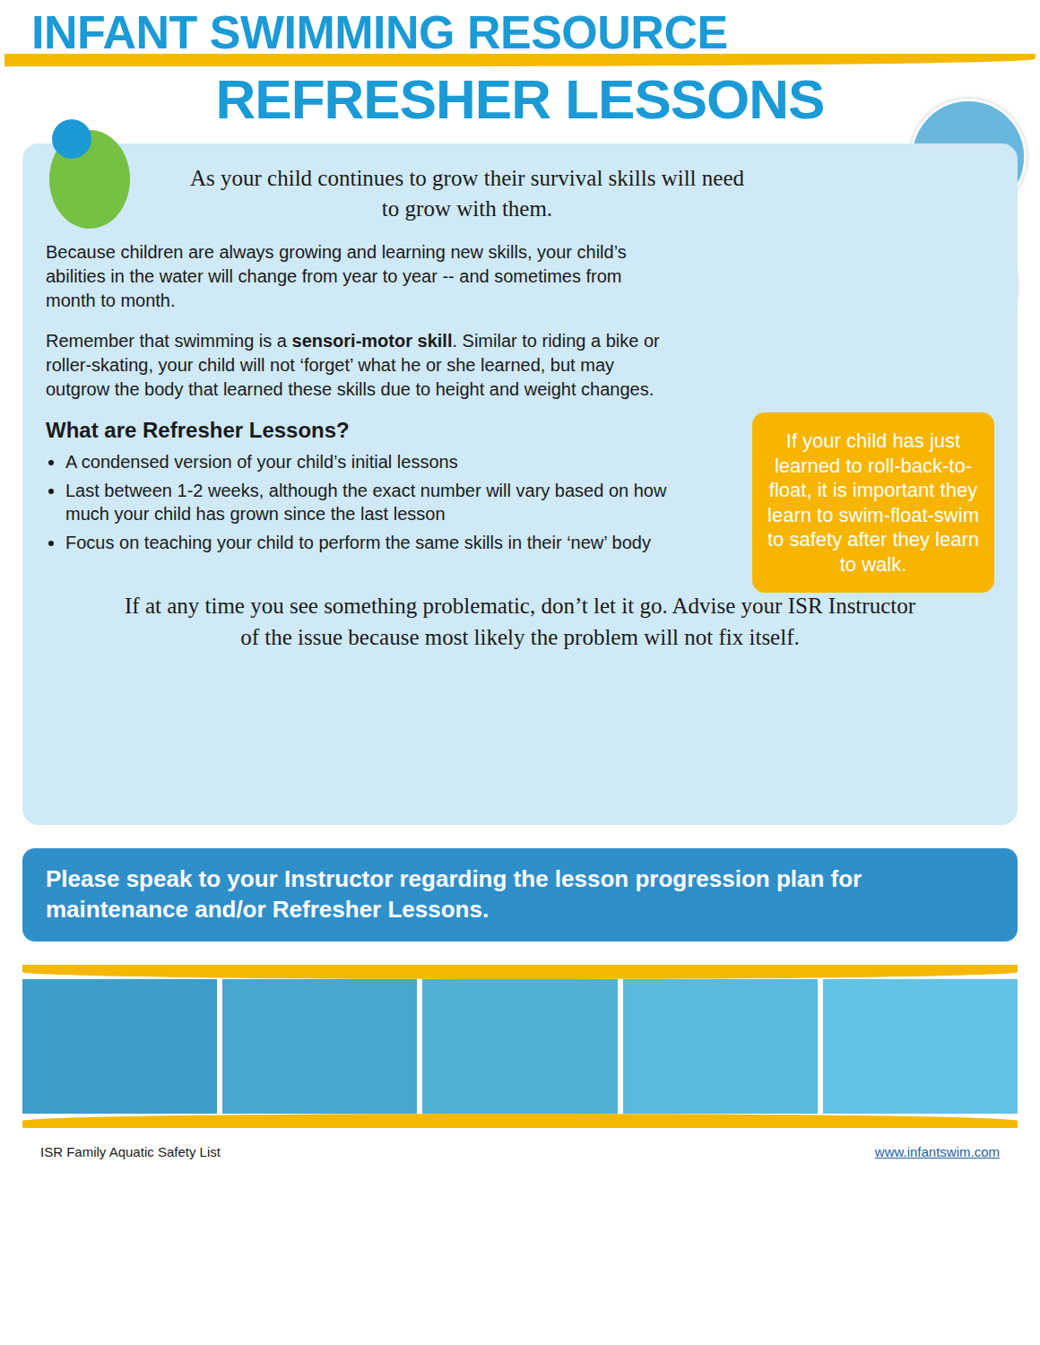Infant Swimming Resource
Refresher Lessons
As your child continues to grow their survival skills will need to grow with them.
Because children are always growing and learning new skills, your child’s abilities in the water will change from year to year -- and sometimes from month to month.
Remember that swimming is a sensori-motor skill. Similar to riding a bike or roller-skating, your child will not ‘forget’ what he or she learned, but may outgrow the body that learned these skills due to height and weight changes.
What are Refresher Lessons?
A condensed version of your child’s initial lessons
Last between 1-2 weeks, although the exact number will vary based on how much your child has grown since the last lesson
Focus on teaching your child to perform the same skills in their ‘new’ body
If your child has just learned to roll-back-to-float, it is important they learn to swim-float-swim to safety after they learn to walk.
If at any time you see something problematic, don’t let it go. Advise your ISR Instructor of the issue because most likely the problem will not fix itself.
Please speak to your Instructor regarding the lesson progression plan for maintenance and/or Refresher Lessons.
ISR Family Aquatic Safety List www.infantswim.com